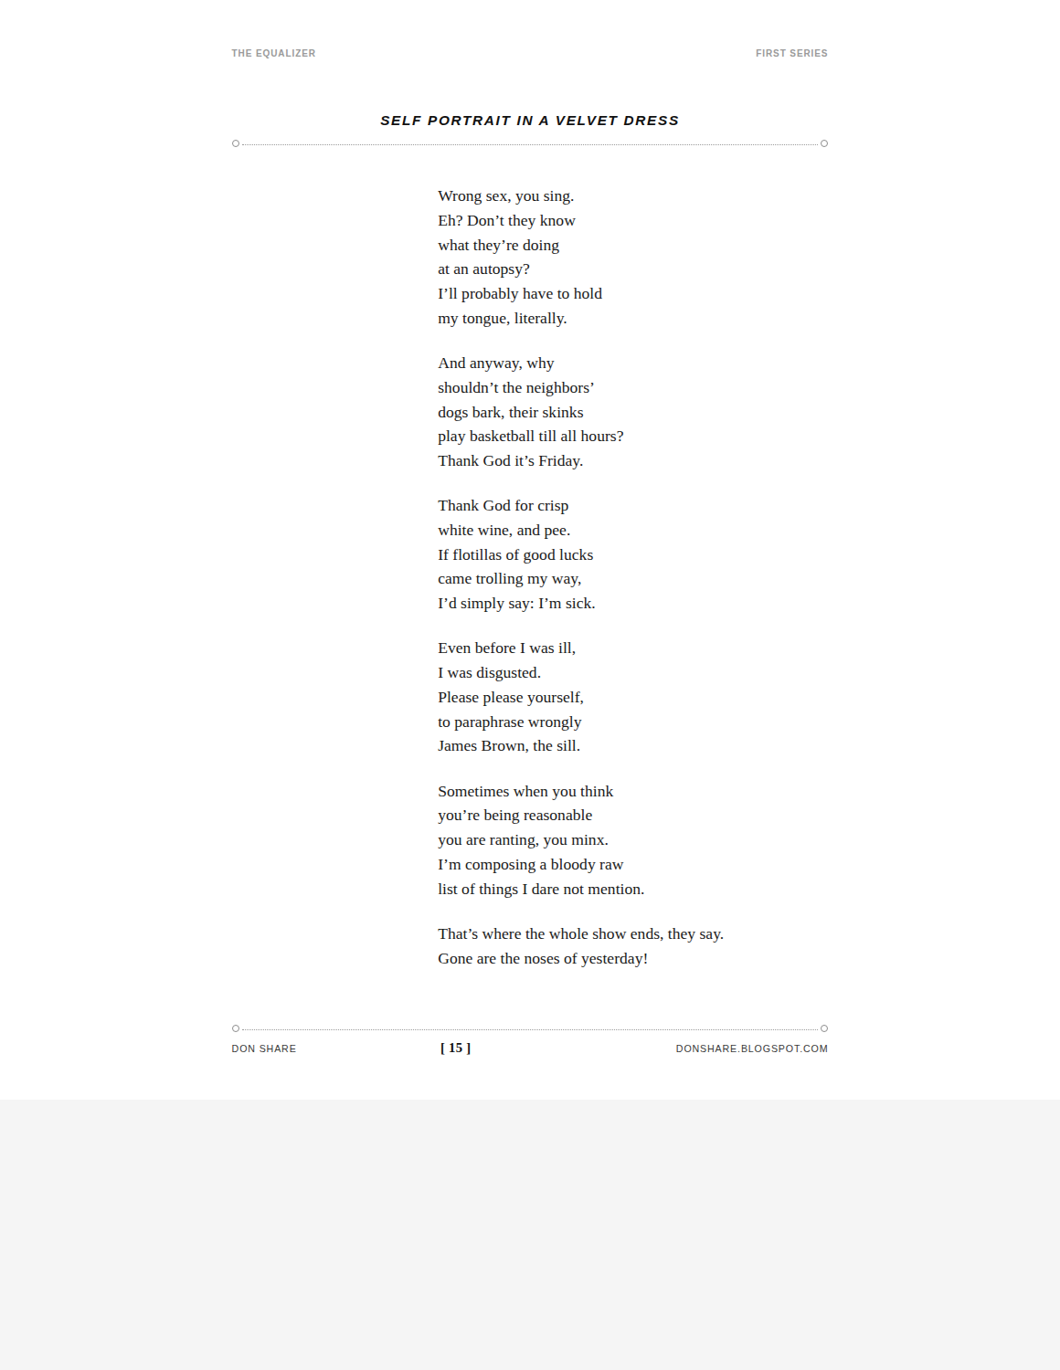The Equalizer First Series
Self Portrait in a Velvet Dress
Wrong sex, you sing.
Eh? Don’t they know
what they’re doing
at an autopsy?
I’ll probably have to hold
my tongue, literally.
And anyway, why
shouldn’t the neighbors’
dogs bark, their skinks
play basketball till all hours?
Thank God it’s Friday.
Thank God for crisp
white wine, and pee.
If flotillas of good lucks
came trolling my way,
I’d simply say: I’m sick.
Even before I was ill,
I was disgusted.
Please please yourself,
to paraphrase wrongly
James Brown, the sill.
Sometimes when you think
you’re being reasonable
you are ranting, you minx.
I’m composing a bloody raw
list of things I dare not mention.
That’s where the whole show ends, they say.
Gone are the noses of yesterday!
Don Share [ 15 ] donshare.blogspot.com